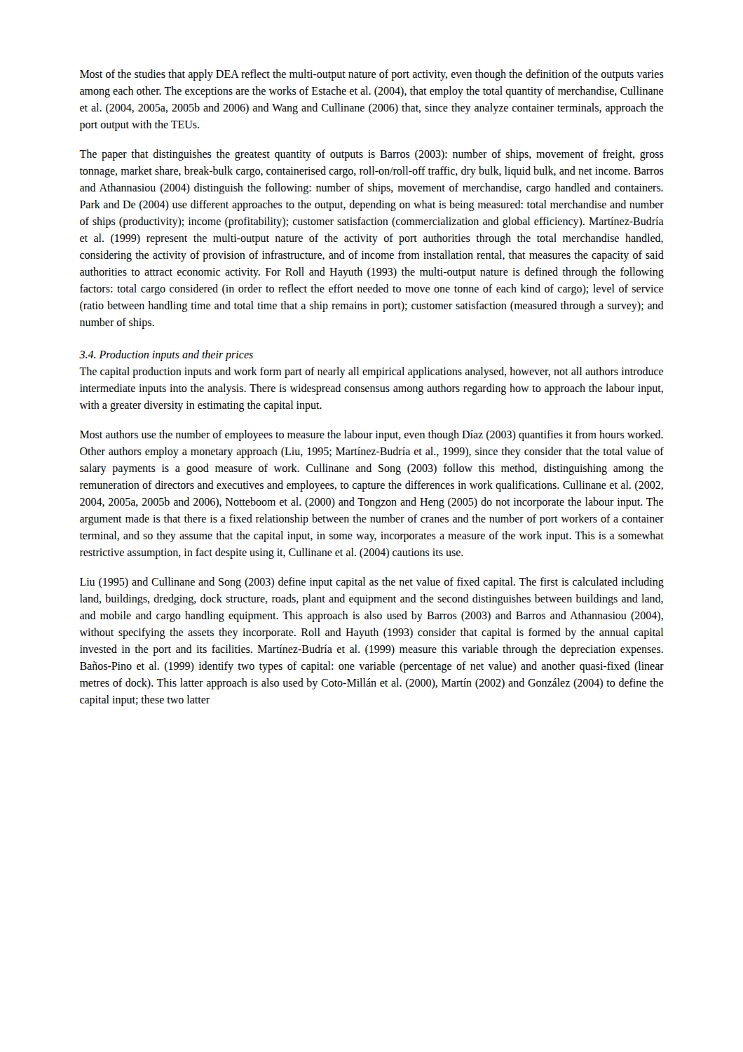Most of the studies that apply DEA reflect the multi-output nature of port activity, even though the definition of the outputs varies among each other. The exceptions are the works of Estache et al. (2004), that employ the total quantity of merchandise, Cullinane et al. (2004, 2005a, 2005b and 2006) and Wang and Cullinane (2006) that, since they analyze container terminals, approach the port output with the TEUs.
The paper that distinguishes the greatest quantity of outputs is Barros (2003): number of ships, movement of freight, gross tonnage, market share, break-bulk cargo, containerised cargo, roll-on/roll-off traffic, dry bulk, liquid bulk, and net income. Barros and Athannasiou (2004) distinguish the following: number of ships, movement of merchandise, cargo handled and containers. Park and De (2004) use different approaches to the output, depending on what is being measured: total merchandise and number of ships (productivity); income (profitability); customer satisfaction (commercialization and global efficiency). Martínez-Budría et al. (1999) represent the multi-output nature of the activity of port authorities through the total merchandise handled, considering the activity of provision of infrastructure, and of income from installation rental, that measures the capacity of said authorities to attract economic activity. For Roll and Hayuth (1993) the multi-output nature is defined through the following factors: total cargo considered (in order to reflect the effort needed to move one tonne of each kind of cargo); level of service (ratio between handling time and total time that a ship remains in port); customer satisfaction (measured through a survey); and number of ships.
3.4. Production inputs and their prices
The capital production inputs and work form part of nearly all empirical applications analysed, however, not all authors introduce intermediate inputs into the analysis. There is widespread consensus among authors regarding how to approach the labour input, with a greater diversity in estimating the capital input.
Most authors use the number of employees to measure the labour input, even though Díaz (2003) quantifies it from hours worked. Other authors employ a monetary approach (Liu, 1995; Martínez-Budría et al., 1999), since they consider that the total value of salary payments is a good measure of work. Cullinane and Song (2003) follow this method, distinguishing among the remuneration of directors and executives and employees, to capture the differences in work qualifications. Cullinane et al. (2002, 2004, 2005a, 2005b and 2006), Notteboom et al. (2000) and Tongzon and Heng (2005) do not incorporate the labour input. The argument made is that there is a fixed relationship between the number of cranes and the number of port workers of a container terminal, and so they assume that the capital input, in some way, incorporates a measure of the work input. This is a somewhat restrictive assumption, in fact despite using it, Cullinane et al. (2004) cautions its use.
Liu (1995) and Cullinane and Song (2003) define input capital as the net value of fixed capital. The first is calculated including land, buildings, dredging, dock structure, roads, plant and equipment and the second distinguishes between buildings and land, and mobile and cargo handling equipment. This approach is also used by Barros (2003) and Barros and Athannasiou (2004), without specifying the assets they incorporate. Roll and Hayuth (1993) consider that capital is formed by the annual capital invested in the port and its facilities. Martínez-Budría et al. (1999) measure this variable through the depreciation expenses. Baños-Pino et al. (1999) identify two types of capital: one variable (percentage of net value) and another quasi-fixed (linear metres of dock). This latter approach is also used by Coto-Millán et al. (2000), Martín (2002) and González (2004) to define the capital input; these two latter